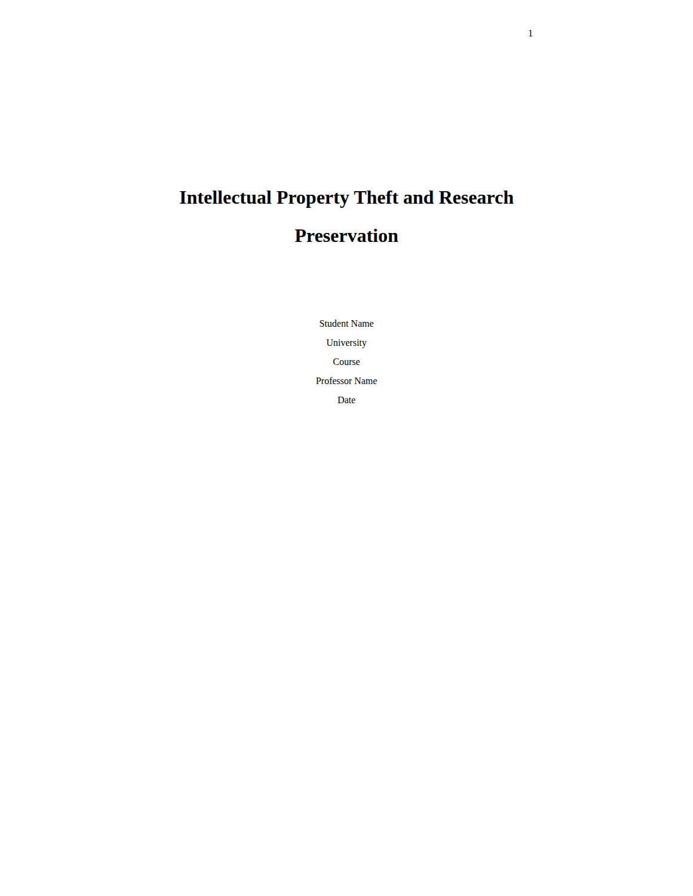1
Intellectual Property Theft and Research Preservation
Student Name
University
Course
Professor Name
Date